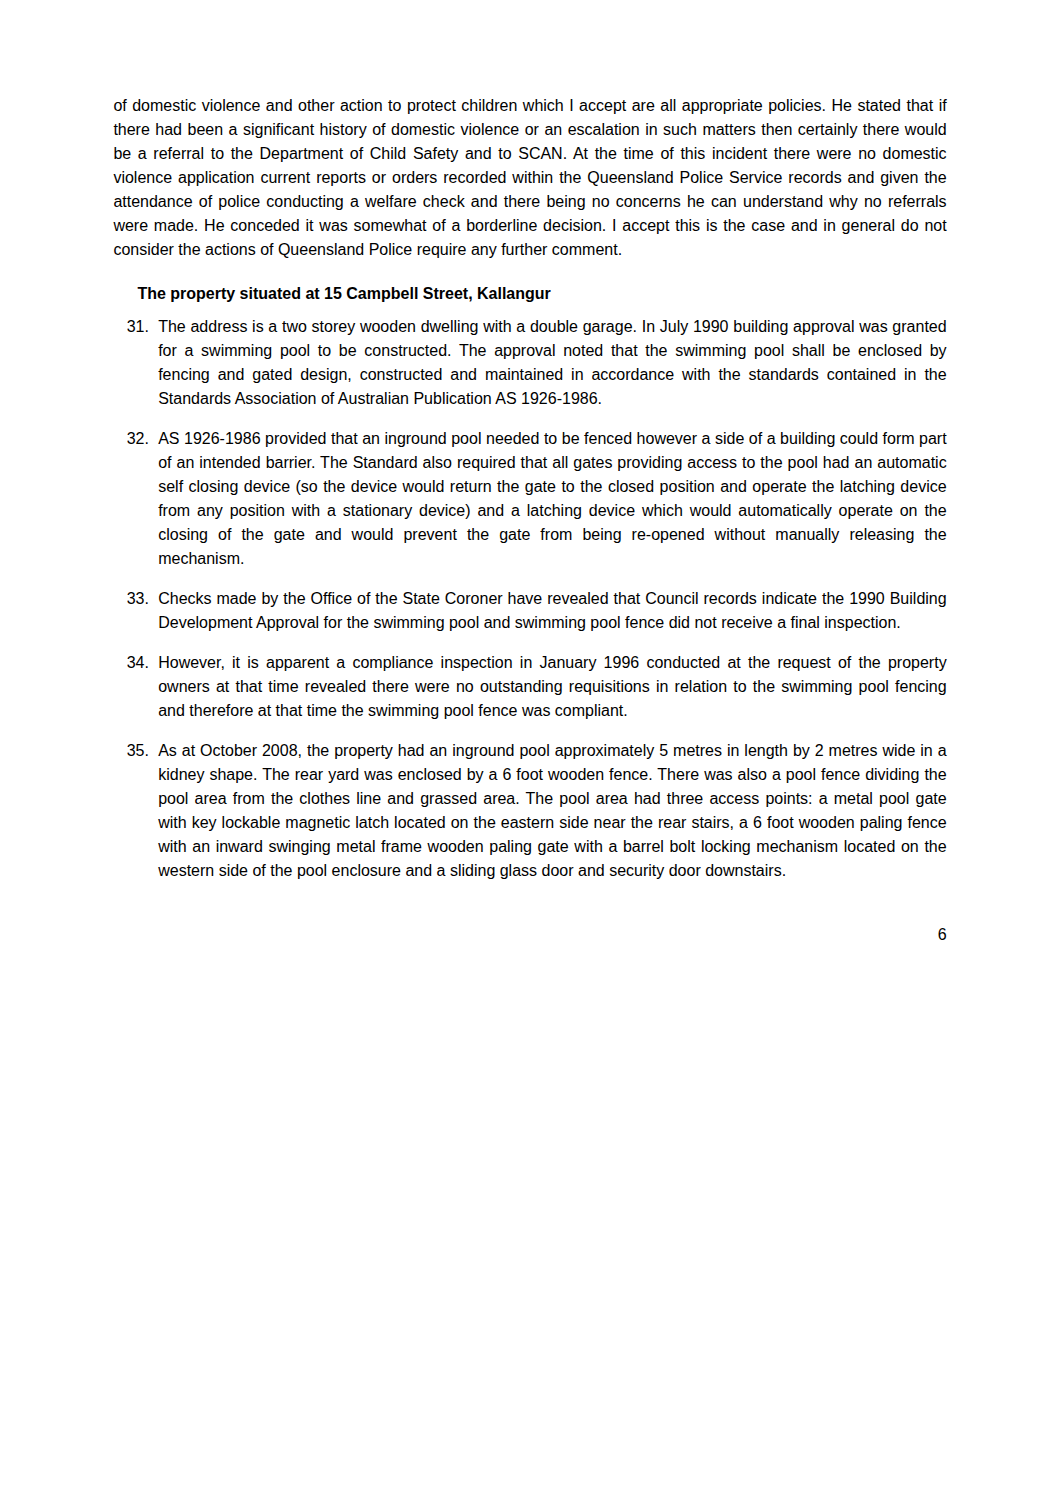of domestic violence and other action to protect children which I accept are all appropriate policies. He stated that if there had been a significant history of domestic violence or an escalation in such matters then certainly there would be a referral to the Department of Child Safety and to SCAN. At the time of this incident there were no domestic violence application current reports or orders recorded within the Queensland Police Service records and given the attendance of police conducting a welfare check and there being no concerns he can understand why no referrals were made. He conceded it was somewhat of a borderline decision. I accept this is the case and in general do not consider the actions of Queensland Police require any further comment.
The property situated at 15 Campbell Street, Kallangur
The address is a two storey wooden dwelling with a double garage. In July 1990 building approval was granted for a swimming pool to be constructed. The approval noted that the swimming pool shall be enclosed by fencing and gated design, constructed and maintained in accordance with the standards contained in the Standards Association of Australian Publication AS 1926-1986.
AS 1926-1986 provided that an inground pool needed to be fenced however a side of a building could form part of an intended barrier. The Standard also required that all gates providing access to the pool had an automatic self closing device (so the device would return the gate to the closed position and operate the latching device from any position with a stationary device) and a latching device which would automatically operate on the closing of the gate and would prevent the gate from being re-opened without manually releasing the mechanism.
Checks made by the Office of the State Coroner have revealed that Council records indicate the 1990 Building Development Approval for the swimming pool and swimming pool fence did not receive a final inspection.
However, it is apparent a compliance inspection in January 1996 conducted at the request of the property owners at that time revealed there were no outstanding requisitions in relation to the swimming pool fencing and therefore at that time the swimming pool fence was compliant.
As at October 2008, the property had an inground pool approximately 5 metres in length by 2 metres wide in a kidney shape. The rear yard was enclosed by a 6 foot wooden fence. There was also a pool fence dividing the pool area from the clothes line and grassed area. The pool area had three access points: a metal pool gate with key lockable magnetic latch located on the eastern side near the rear stairs, a 6 foot wooden paling fence with an inward swinging metal frame wooden paling gate with a barrel bolt locking mechanism located on the western side of the pool enclosure and a sliding glass door and security door downstairs.
6